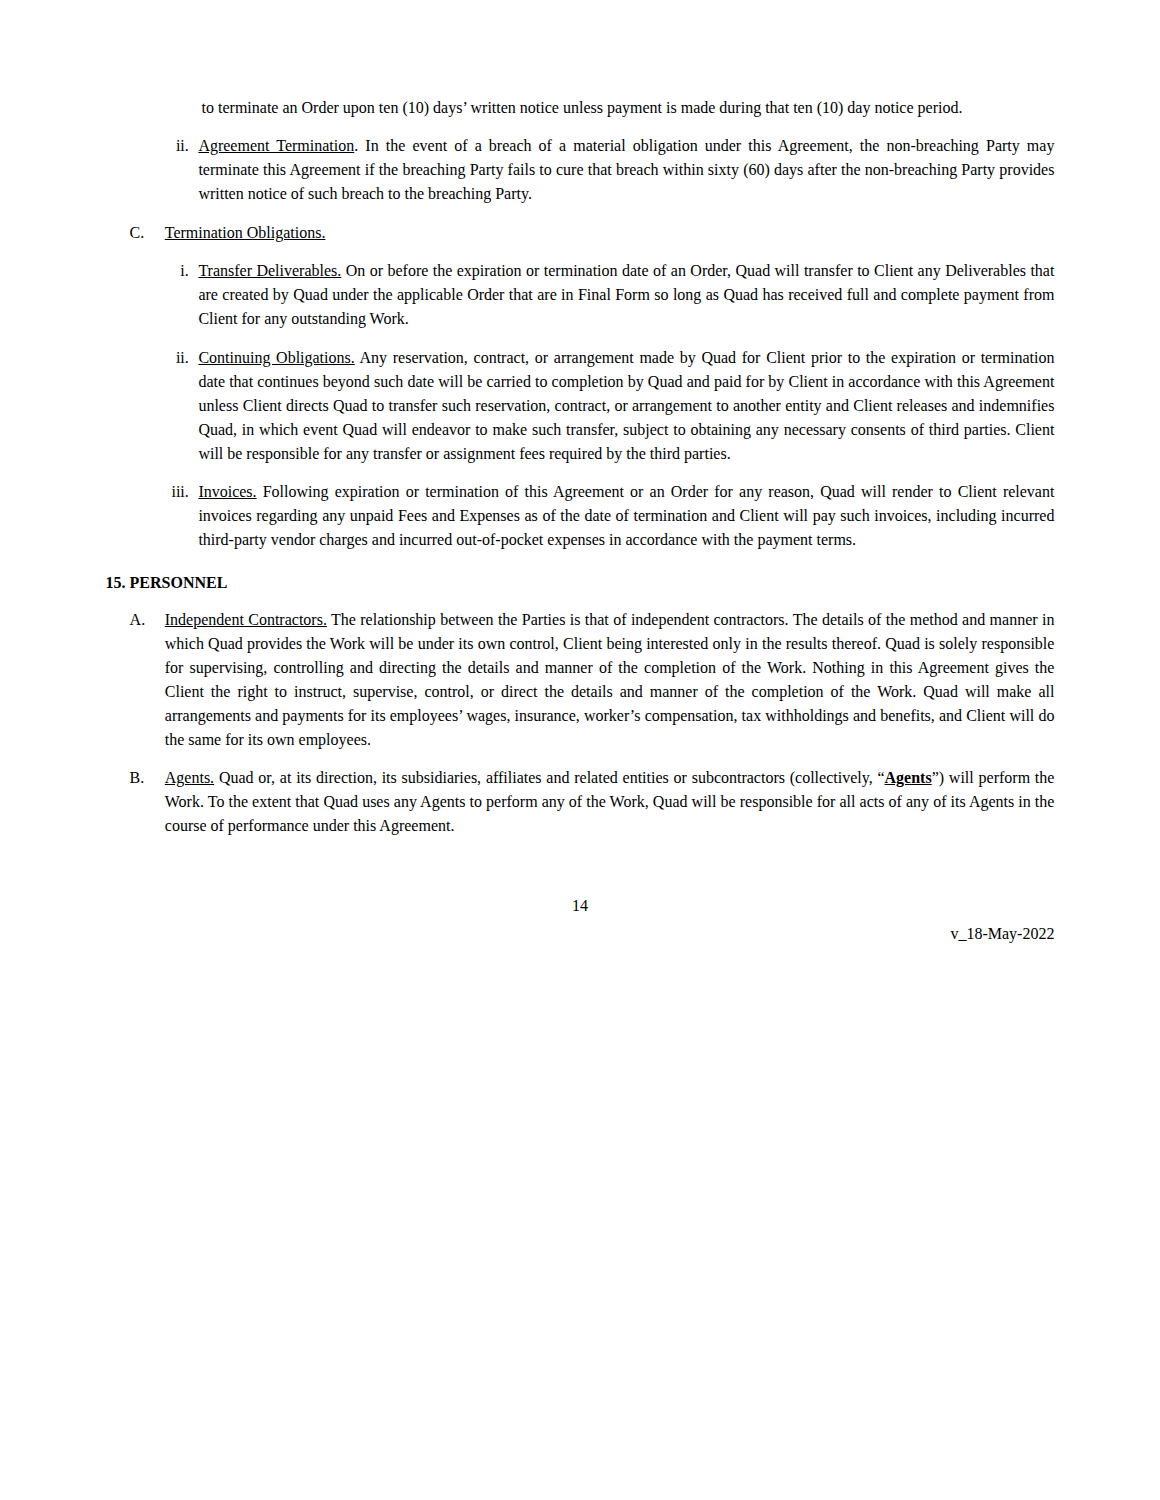to terminate an Order upon ten (10) days’ written notice unless payment is made during that ten (10) day notice period.
ii.
Agreement Termination. In the event of a breach of a material obligation under this Agreement, the non-breaching Party may terminate this Agreement if the breaching Party fails to cure that breach within sixty (60) days after the non-breaching Party provides written notice of such breach to the breaching Party.
C.
Termination Obligations.
i.
Transfer Deliverables. On or before the expiration or termination date of an Order, Quad will transfer to Client any Deliverables that are created by Quad under the applicable Order that are in Final Form so long as Quad has received full and complete payment from Client for any outstanding Work.
ii.
Continuing Obligations. Any reservation, contract, or arrangement made by Quad for Client prior to the expiration or termination date that continues beyond such date will be carried to completion by Quad and paid for by Client in accordance with this Agreement unless Client directs Quad to transfer such reservation, contract, or arrangement to another entity and Client releases and indemnifies Quad, in which event Quad will endeavor to make such transfer, subject to obtaining any necessary consents of third parties. Client will be responsible for any transfer or assignment fees required by the third parties.
iii.
Invoices. Following expiration or termination of this Agreement or an Order for any reason, Quad will render to Client relevant invoices regarding any unpaid Fees and Expenses as of the date of termination and Client will pay such invoices, including incurred third-party vendor charges and incurred out-of-pocket expenses in accordance with the payment terms.
15. PERSONNEL
A.
Independent Contractors. The relationship between the Parties is that of independent contractors. The details of the method and manner in which Quad provides the Work will be under its own control, Client being interested only in the results thereof. Quad is solely responsible for supervising, controlling and directing the details and manner of the completion of the Work. Nothing in this Agreement gives the Client the right to instruct, supervise, control, or direct the details and manner of the completion of the Work. Quad will make all arrangements and payments for its employees’ wages, insurance, worker’s compensation, tax withholdings and benefits, and Client will do the same for its own employees.
B.
Agents. Quad or, at its direction, its subsidiaries, affiliates and related entities or subcontractors (collectively, “Agents”) will perform the Work. To the extent that Quad uses any Agents to perform any of the Work, Quad will be responsible for all acts of any of its Agents in the course of performance under this Agreement.
14
v_18-May-2022